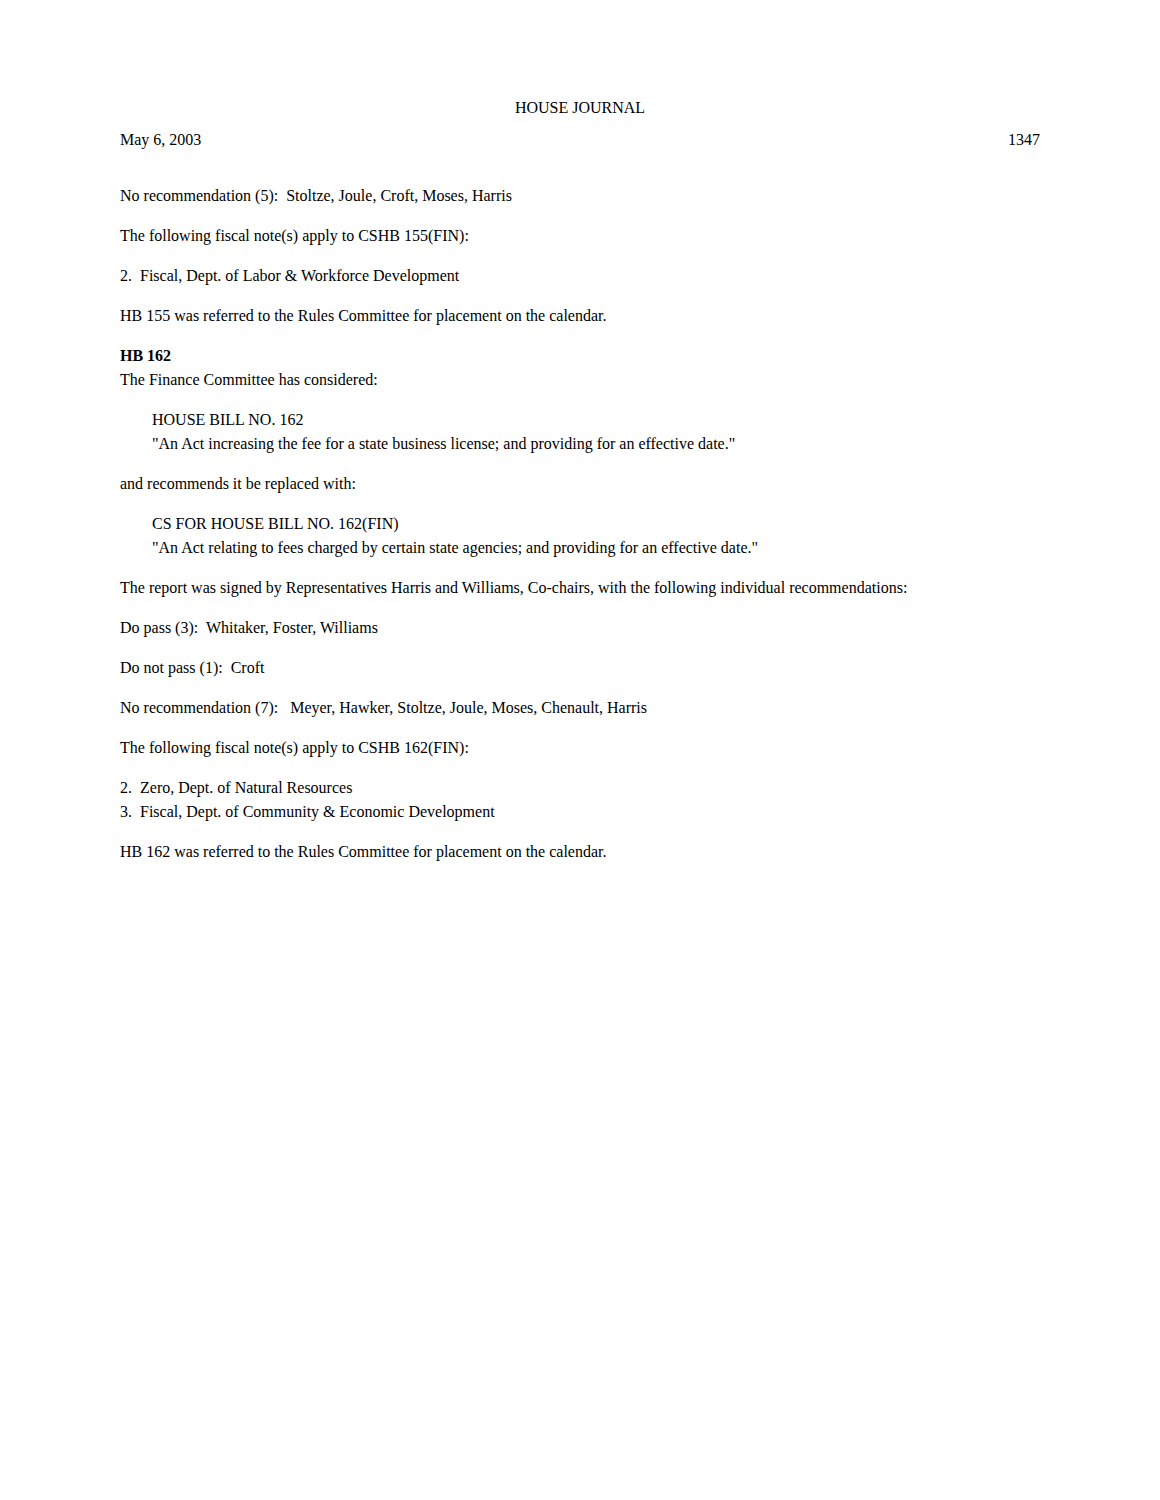HOUSE JOURNAL
May 6, 2003 1347
No recommendation (5): Stoltze, Joule, Croft, Moses, Harris
The following fiscal note(s) apply to CSHB 155(FIN):
2. Fiscal, Dept. of Labor & Workforce Development
HB 155 was referred to the Rules Committee for placement on the calendar.
HB 162
The Finance Committee has considered:
HOUSE BILL NO. 162
"An Act increasing the fee for a state business license; and providing for an effective date."
and recommends it be replaced with:
CS FOR HOUSE BILL NO. 162(FIN)
"An Act relating to fees charged by certain state agencies; and providing for an effective date."
The report was signed by Representatives Harris and Williams, Co-chairs, with the following individual recommendations:
Do pass (3): Whitaker, Foster, Williams
Do not pass (1): Croft
No recommendation (7): Meyer, Hawker, Stoltze, Joule, Moses, Chenault, Harris
The following fiscal note(s) apply to CSHB 162(FIN):
2. Zero, Dept. of Natural Resources
3. Fiscal, Dept. of Community & Economic Development
HB 162 was referred to the Rules Committee for placement on the calendar.